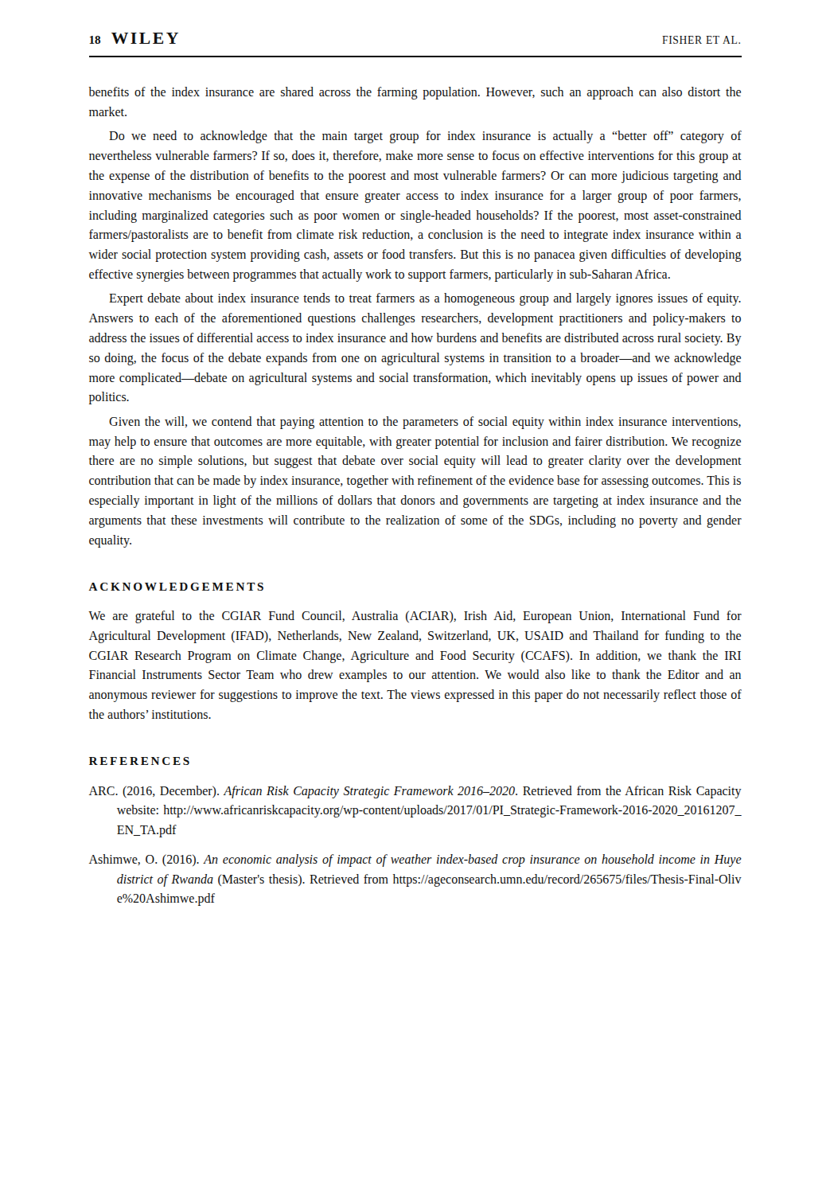18 WILEY Fisher et al.
benefits of the index insurance are shared across the farming population. However, such an approach can also distort the market.
Do we need to acknowledge that the main target group for index insurance is actually a “better off” category of nevertheless vulnerable farmers? If so, does it, therefore, make more sense to focus on effective interventions for this group at the expense of the distribution of benefits to the poorest and most vulnerable farmers? Or can more judicious targeting and innovative mechanisms be encouraged that ensure greater access to index insurance for a larger group of poor farmers, including marginalized categories such as poor women or single-headed households? If the poorest, most asset-constrained farmers/pastoralists are to benefit from climate risk reduction, a conclusion is the need to integrate index insurance within a wider social protection system providing cash, assets or food transfers. But this is no panacea given difficulties of developing effective synergies between programmes that actually work to support farmers, particularly in sub-Saharan Africa.
Expert debate about index insurance tends to treat farmers as a homogeneous group and largely ignores issues of equity. Answers to each of the aforementioned questions challenges researchers, development practitioners and policy-makers to address the issues of differential access to index insurance and how burdens and benefits are distributed across rural society. By so doing, the focus of the debate expands from one on agricultural systems in transition to a broader—and we acknowledge more complicated—debate on agricultural systems and social transformation, which inevitably opens up issues of power and politics.
Given the will, we contend that paying attention to the parameters of social equity within index insurance interventions, may help to ensure that outcomes are more equitable, with greater potential for inclusion and fairer distribution. We recognize there are no simple solutions, but suggest that debate over social equity will lead to greater clarity over the development contribution that can be made by index insurance, together with refinement of the evidence base for assessing outcomes. This is especially important in light of the millions of dollars that donors and governments are targeting at index insurance and the arguments that these investments will contribute to the realization of some of the SDGs, including no poverty and gender equality.
Acknowledgements
We are grateful to the CGIAR Fund Council, Australia (ACIAR), Irish Aid, European Union, International Fund for Agricultural Development (IFAD), Netherlands, New Zealand, Switzerland, UK, USAID and Thailand for funding to the CGIAR Research Program on Climate Change, Agriculture and Food Security (CCAFS). In addition, we thank the IRI Financial Instruments Sector Team who drew examples to our attention. We would also like to thank the Editor and an anonymous reviewer for suggestions to improve the text. The views expressed in this paper do not necessarily reflect those of the authors’ institutions.
References
ARC. (2016, December). African Risk Capacity Strategic Framework 2016–2020. Retrieved from the African Risk Capacity website: http://www.africanriskcapacity.org/wp-content/uploads/2017/01/PI_Strategic-Framework-2016-2020_20161207_EN_TA.pdf
Ashimwe, O. (2016). An economic analysis of impact of weather index-based crop insurance on household income in Huye district of Rwanda (Master's thesis). Retrieved from https://ageconsearch.umn.edu/record/265675/files/Thesis-Final-Olive%20Ashimwe.pdf